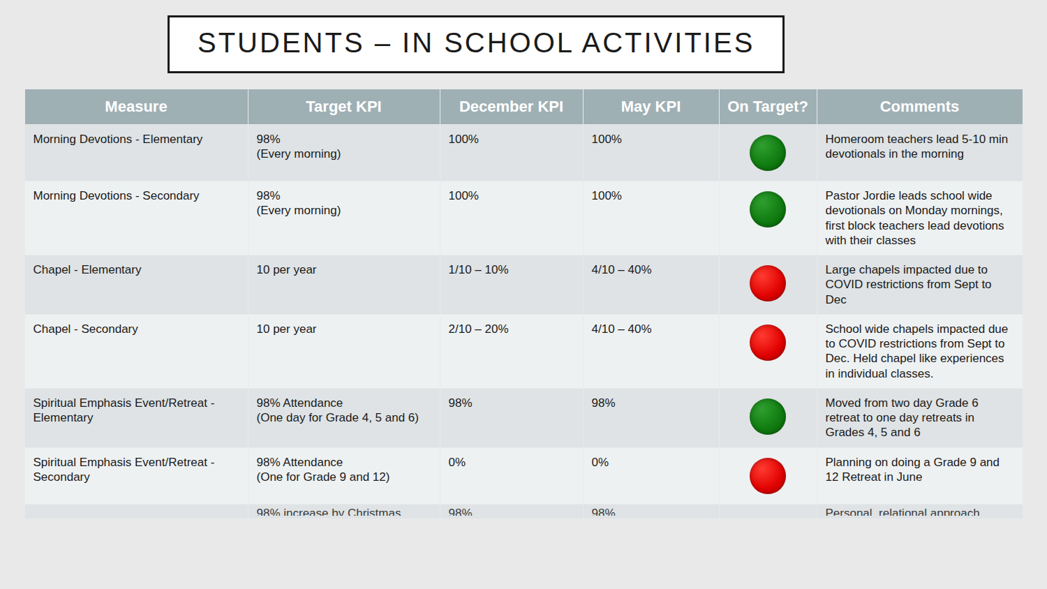Students – In School Activities
| Measure | Target KPI | December KPI | May KPI | On Target? | Comments |
| --- | --- | --- | --- | --- | --- |
| Morning Devotions - Elementary | 98% (Every morning) | 100% | 100% | | Homeroom teachers lead 5-10 min devotionals in the morning |
| Morning Devotions - Secondary | 98% (Every morning) | 100% | 100% | | Pastor Jordie leads school wide devotionals on Monday mornings, first block teachers lead devotions with their classes |
| Chapel - Elementary | 10 per year | 1/10 – 10% | 4/10 – 40% | | Large chapels impacted due to COVID restrictions from Sept to Dec |
| Chapel - Secondary | 10 per year | 2/10 – 20% | 4/10 – 40% | | School wide chapels impacted due to COVID restrictions from Sept to Dec. Held chapel like experiences in individual classes. |
| Spiritual Emphasis Event/Retreat - Elementary | 98% Attendance (One day for Grade 4, 5 and 6) | 98% | 98% | | Moved from two day Grade 6 retreat to one day retreats in Grades 4, 5 and 6 |
| Spiritual Emphasis Event/Retreat - Secondary | 98% Attendance (One for Grade 9 and 12) | 0% | 0% | | Planning on doing a Grade 9 and 12 Retreat in June |
| | 98% increase by Christmas | 98% | 98% | | Personal, relational approach |